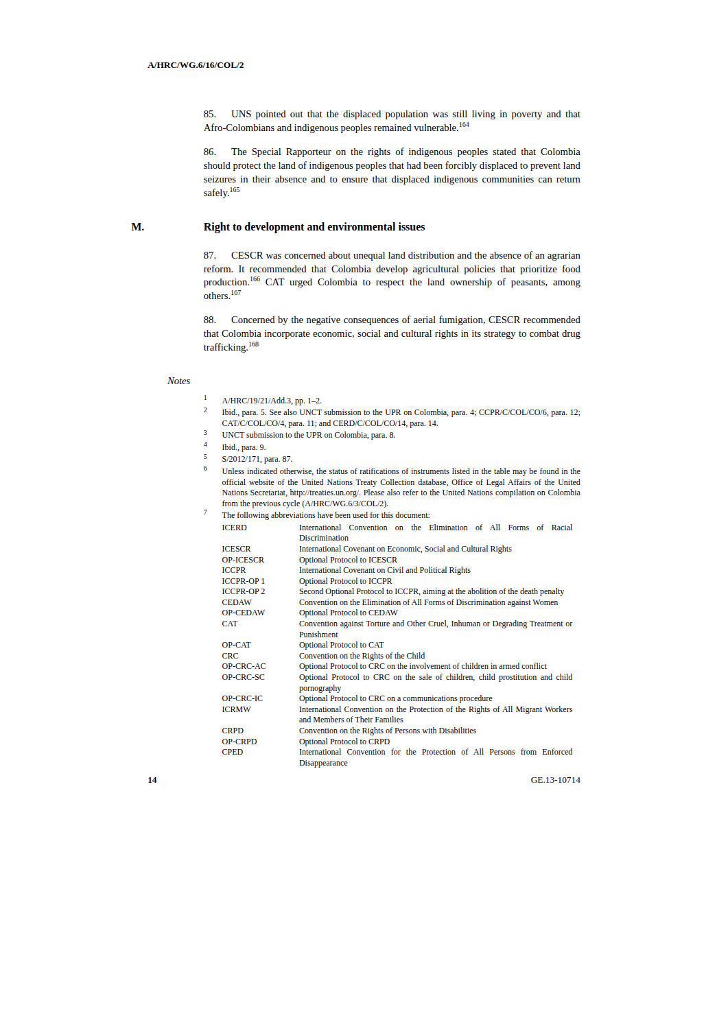A/HRC/WG.6/16/COL/2
85. UNS pointed out that the displaced population was still living in poverty and that Afro-Colombians and indigenous peoples remained vulnerable.164
86. The Special Rapporteur on the rights of indigenous peoples stated that Colombia should protect the land of indigenous peoples that had been forcibly displaced to prevent land seizures in their absence and to ensure that displaced indigenous communities can return safely.165
M. Right to development and environmental issues
87. CESCR was concerned about unequal land distribution and the absence of an agrarian reform. It recommended that Colombia develop agricultural policies that prioritize food production.166 CAT urged Colombia to respect the land ownership of peasants, among others.167
88. Concerned by the negative consequences of aerial fumigation, CESCR recommended that Colombia incorporate economic, social and cultural rights in its strategy to combat drug trafficking.168
Notes
A/HRC/19/21/Add.3, pp. 1–2.
Ibid., para. 5. See also UNCT submission to the UPR on Colombia, para. 4; CCPR/C/COL/CO/6, para. 12; CAT/C/COL/CO/4, para. 11; and CERD/C/COL/CO/14, para. 14.
UNCT submission to the UPR on Colombia, para. 8.
Ibid., para. 9.
S/2012/171, para. 87.
Unless indicated otherwise, the status of ratifications of instruments listed in the table may be found in the official website of the United Nations Treaty Collection database, Office of Legal Affairs of the United Nations Secretariat, http://treaties.un.org/. Please also refer to the United Nations compilation on Colombia from the previous cycle (A/HRC/WG.6/3/COL/2).
The following abbreviations have been used for this document:
| ICERD | International Convention on the Elimination of All Forms of Racial Discrimination |
| ICESCR | International Covenant on Economic, Social and Cultural Rights |
| OP-ICESCR | Optional Protocol to ICESCR |
| ICCPR | International Covenant on Civil and Political Rights |
| ICCPR-OP 1 | Optional Protocol to ICCPR |
| ICCPR-OP 2 | Second Optional Protocol to ICCPR, aiming at the abolition of the death penalty |
| CEDAW | Convention on the Elimination of All Forms of Discrimination against Women |
| OP-CEDAW | Optional Protocol to CEDAW |
| CAT | Convention against Torture and Other Cruel, Inhuman or Degrading Treatment or Punishment |
| OP-CAT | Optional Protocol to CAT |
| CRC | Convention on the Rights of the Child |
| OP-CRC-AC | Optional Protocol to CRC on the involvement of children in armed conflict |
| OP-CRC-SC | Optional Protocol to CRC on the sale of children, child prostitution and child pornography |
| OP-CRC-IC | Optional Protocol to CRC on a communications procedure |
| ICRMW | International Convention on the Protection of the Rights of All Migrant Workers and Members of Their Families |
| CRPD | Convention on the Rights of Persons with Disabilities |
| OP-CRPD | Optional Protocol to CRPD |
| CPED | International Convention for the Protection of All Persons from Enforced Disappearance |
14 GE.13-10714